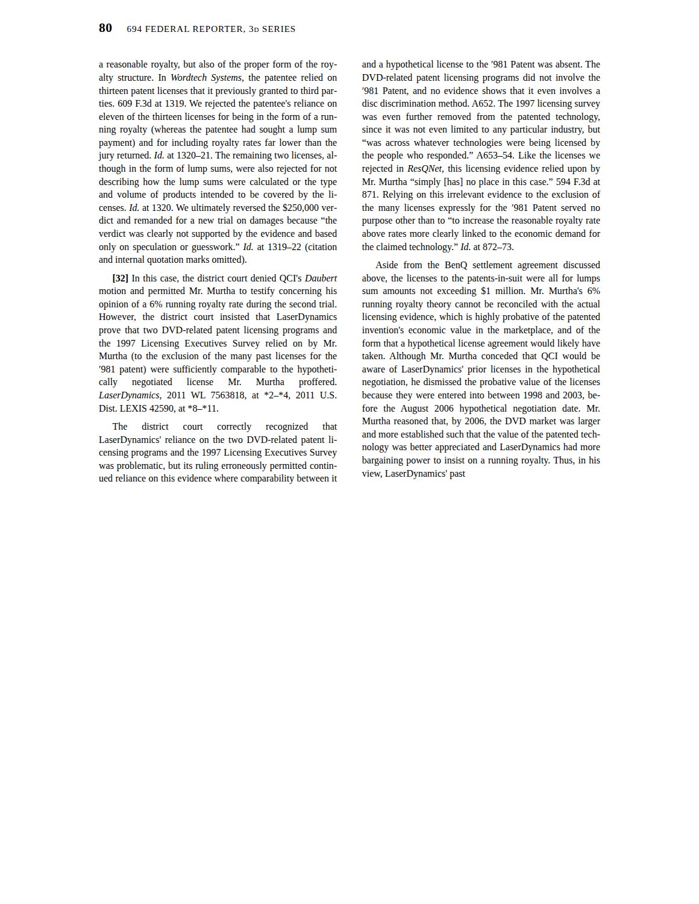80 694 FEDERAL REPORTER, 3d SERIES
a reasonable royalty, but also of the proper form of the royalty structure. In Wordtech Systems, the patentee relied on thirteen patent licenses that it previously granted to third parties. 609 F.3d at 1319. We rejected the patentee's reliance on eleven of the thirteen licenses for being in the form of a running royalty (whereas the patentee had sought a lump sum payment) and for including royalty rates far lower than the jury returned. Id. at 1320–21. The remaining two licenses, although in the form of lump sums, were also rejected for not describing how the lump sums were calculated or the type and volume of products intended to be covered by the licenses. Id. at 1320. We ultimately reversed the $250,000 verdict and remanded for a new trial on damages because “the verdict was clearly not supported by the evidence and based only on speculation or guesswork.” Id. at 1319–22 (citation and internal quotation marks omitted).
[32] In this case, the district court denied QCI's Daubert motion and permitted Mr. Murtha to testify concerning his opinion of a 6% running royalty rate during the second trial. However, the district court insisted that LaserDynamics prove that two DVD-related patent licensing programs and the 1997 Licensing Executives Survey relied on by Mr. Murtha (to the exclusion of the many past licenses for the ′981 patent) were sufficiently comparable to the hypothetically negotiated license Mr. Murtha proffered. LaserDynamics, 2011 WL 7563818, at *2–*4, 2011 U.S. Dist. LEXIS 42590, at *8–*11.
The district court correctly recognized that LaserDynamics' reliance on the two DVD-related patent licensing programs and the 1997 Licensing Executives Survey was problematic, but its ruling erroneously permitted continued reliance on this evidence where comparability between it and a hypothetical license to the ′981 Patent was absent. The DVD-related patent licensing programs did not involve the ′981 Patent, and no evidence shows that it even involves a disc discrimination method. A652. The 1997 licensing survey was even further removed from the patented technology, since it was not even limited to any particular industry, but “was across whatever technologies were being licensed by the people who responded.” A653–54. Like the licenses we rejected in ResQNet, this licensing evidence relied upon by Mr. Murtha “simply [has] no place in this case.” 594 F.3d at 871. Relying on this irrelevant evidence to the exclusion of the many licenses expressly for the ′981 Patent served no purpose other than to “to increase the reasonable royalty rate above rates more clearly linked to the economic demand for the claimed technology.” Id. at 872–73.
Aside from the BenQ settlement agreement discussed above, the licenses to the patents-in-suit were all for lumps sum amounts not exceeding $1 million. Mr. Murtha's 6% running royalty theory cannot be reconciled with the actual licensing evidence, which is highly probative of the patented invention's economic value in the marketplace, and of the form that a hypothetical license agreement would likely have taken. Although Mr. Murtha conceded that QCI would be aware of LaserDynamics' prior licenses in the hypothetical negotiation, he dismissed the probative value of the licenses because they were entered into between 1998 and 2003, before the August 2006 hypothetical negotiation date. Mr. Murtha reasoned that, by 2006, the DVD market was larger and more established such that the value of the patented technology was better appreciated and LaserDynamics had more bargaining power to insist on a running royalty. Thus, in his view, LaserDynamics' past